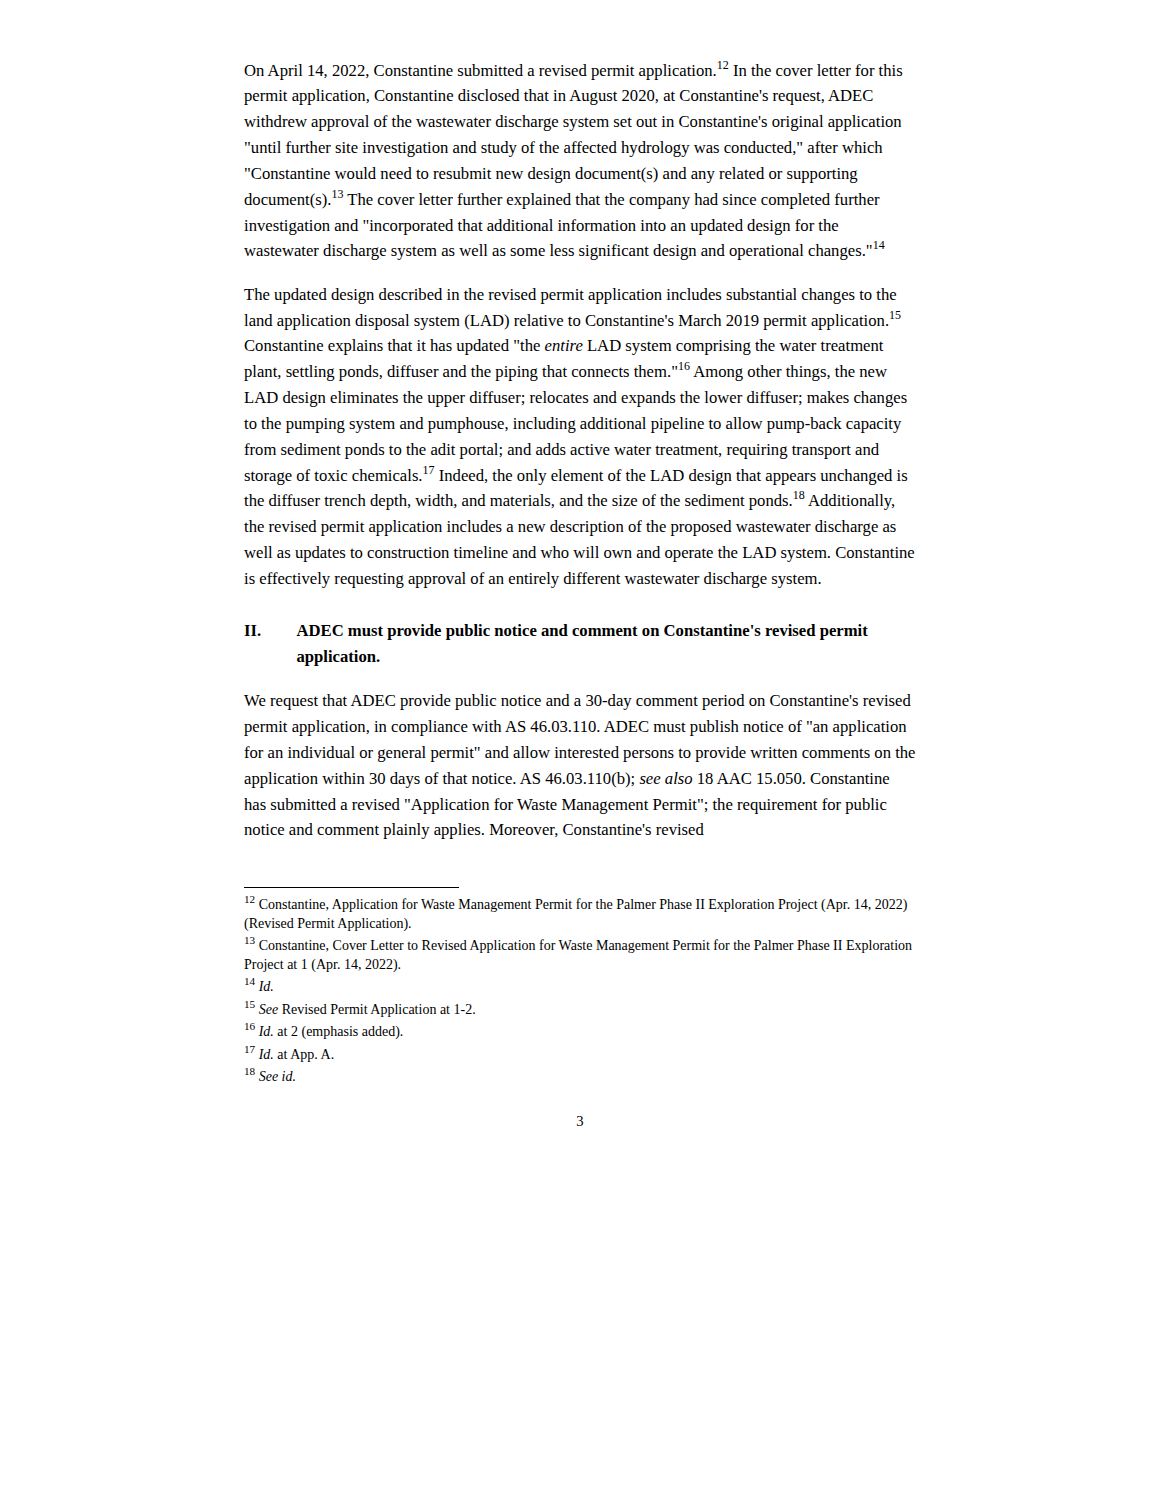On April 14, 2022, Constantine submitted a revised permit application.12 In the cover letter for this permit application, Constantine disclosed that in August 2020, at Constantine's request, ADEC withdrew approval of the wastewater discharge system set out in Constantine's original application "until further site investigation and study of the affected hydrology was conducted," after which "Constantine would need to resubmit new design document(s) and any related or supporting document(s).13 The cover letter further explained that the company had since completed further investigation and "incorporated that additional information into an updated design for the wastewater discharge system as well as some less significant design and operational changes."14
The updated design described in the revised permit application includes substantial changes to the land application disposal system (LAD) relative to Constantine's March 2019 permit application.15 Constantine explains that it has updated "the entire LAD system comprising the water treatment plant, settling ponds, diffuser and the piping that connects them."16 Among other things, the new LAD design eliminates the upper diffuser; relocates and expands the lower diffuser; makes changes to the pumping system and pumphouse, including additional pipeline to allow pump-back capacity from sediment ponds to the adit portal; and adds active water treatment, requiring transport and storage of toxic chemicals.17 Indeed, the only element of the LAD design that appears unchanged is the diffuser trench depth, width, and materials, and the size of the sediment ponds.18 Additionally, the revised permit application includes a new description of the proposed wastewater discharge as well as updates to construction timeline and who will own and operate the LAD system. Constantine is effectively requesting approval of an entirely different wastewater discharge system.
II. ADEC must provide public notice and comment on Constantine's revised permit application.
We request that ADEC provide public notice and a 30-day comment period on Constantine's revised permit application, in compliance with AS 46.03.110. ADEC must publish notice of "an application for an individual or general permit" and allow interested persons to provide written comments on the application within 30 days of that notice. AS 46.03.110(b); see also 18 AAC 15.050. Constantine has submitted a revised "Application for Waste Management Permit"; the requirement for public notice and comment plainly applies. Moreover, Constantine's revised
12 Constantine, Application for Waste Management Permit for the Palmer Phase II Exploration Project (Apr. 14, 2022) (Revised Permit Application).
13 Constantine, Cover Letter to Revised Application for Waste Management Permit for the Palmer Phase II Exploration Project at 1 (Apr. 14, 2022).
14 Id.
15 See Revised Permit Application at 1-2.
16 Id. at 2 (emphasis added).
17 Id. at App. A.
18 See id.
3